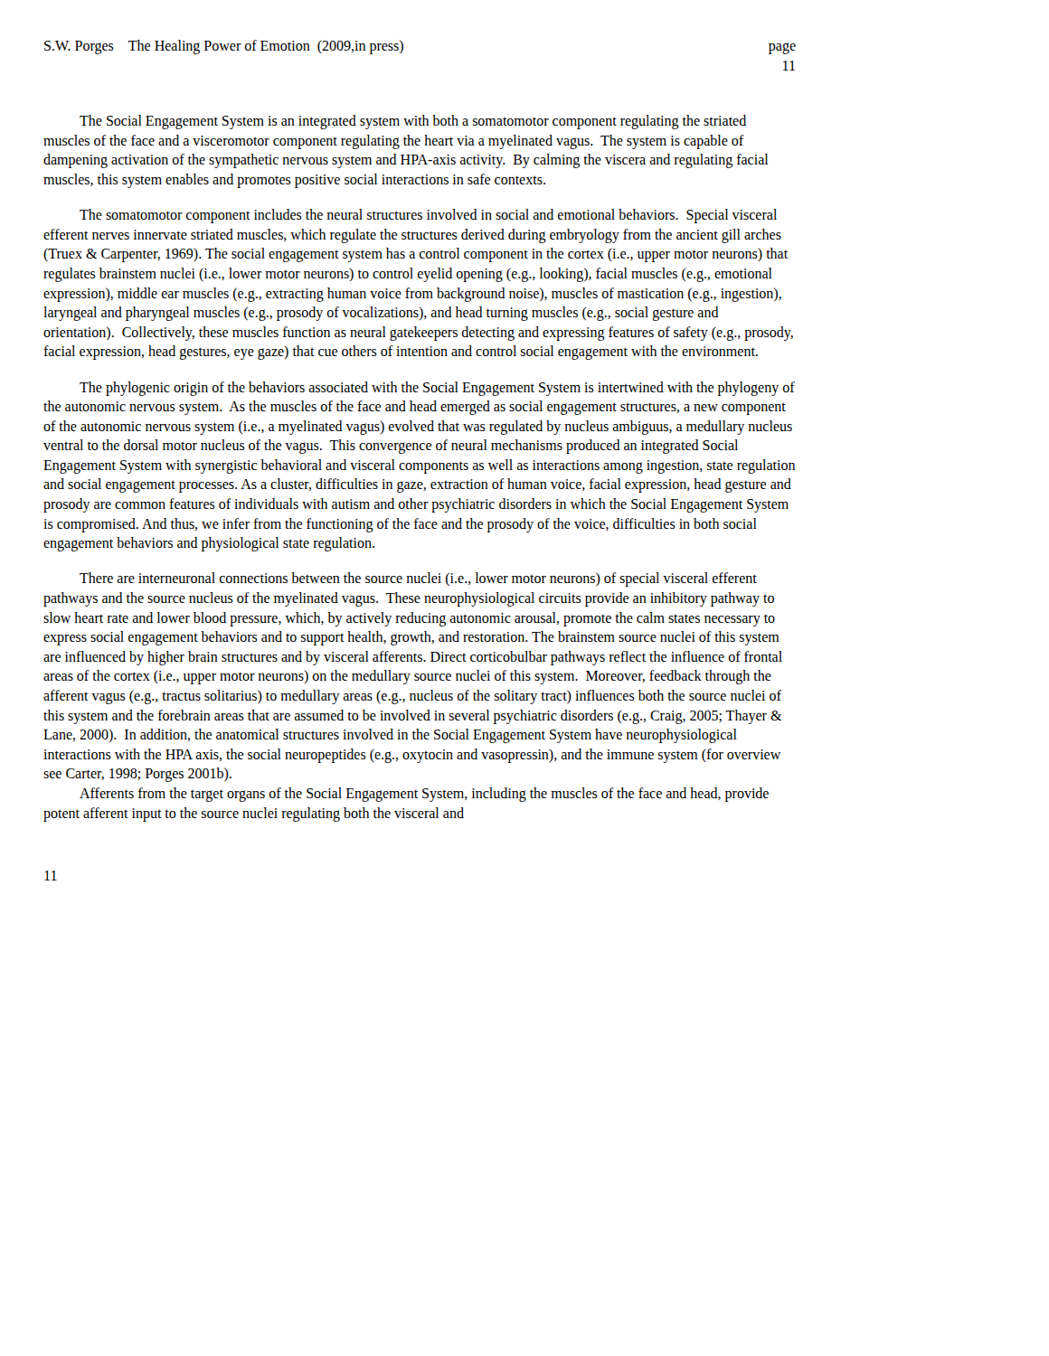S.W. Porges The Healing Power of Emotion (2009,in press)
page
11
The Social Engagement System is an integrated system with both a somatomotor component regulating the striated muscles of the face and a visceromotor component regulating the heart via a myelinated vagus. The system is capable of dampening activation of the sympathetic nervous system and HPA-axis activity. By calming the viscera and regulating facial muscles, this system enables and promotes positive social interactions in safe contexts.
The somatomotor component includes the neural structures involved in social and emotional behaviors. Special visceral efferent nerves innervate striated muscles, which regulate the structures derived during embryology from the ancient gill arches (Truex & Carpenter, 1969). The social engagement system has a control component in the cortex (i.e., upper motor neurons) that regulates brainstem nuclei (i.e., lower motor neurons) to control eyelid opening (e.g., looking), facial muscles (e.g., emotional expression), middle ear muscles (e.g., extracting human voice from background noise), muscles of mastication (e.g., ingestion), laryngeal and pharyngeal muscles (e.g., prosody of vocalizations), and head turning muscles (e.g., social gesture and orientation). Collectively, these muscles function as neural gatekeepers detecting and expressing features of safety (e.g., prosody, facial expression, head gestures, eye gaze) that cue others of intention and control social engagement with the environment.
The phylogenic origin of the behaviors associated with the Social Engagement System is intertwined with the phylogeny of the autonomic nervous system. As the muscles of the face and head emerged as social engagement structures, a new component of the autonomic nervous system (i.e., a myelinated vagus) evolved that was regulated by nucleus ambiguus, a medullary nucleus ventral to the dorsal motor nucleus of the vagus. This convergence of neural mechanisms produced an integrated Social Engagement System with synergistic behavioral and visceral components as well as interactions among ingestion, state regulation and social engagement processes. As a cluster, difficulties in gaze, extraction of human voice, facial expression, head gesture and prosody are common features of individuals with autism and other psychiatric disorders in which the Social Engagement System is compromised. And thus, we infer from the functioning of the face and the prosody of the voice, difficulties in both social engagement behaviors and physiological state regulation.
There are interneuronal connections between the source nuclei (i.e., lower motor neurons) of special visceral efferent pathways and the source nucleus of the myelinated vagus. These neurophysiological circuits provide an inhibitory pathway to slow heart rate and lower blood pressure, which, by actively reducing autonomic arousal, promote the calm states necessary to express social engagement behaviors and to support health, growth, and restoration. The brainstem source nuclei of this system are influenced by higher brain structures and by visceral afferents. Direct corticobulbar pathways reflect the influence of frontal areas of the cortex (i.e., upper motor neurons) on the medullary source nuclei of this system. Moreover, feedback through the afferent vagus (e.g., tractus solitarius) to medullary areas (e.g., nucleus of the solitary tract) influences both the source nuclei of this system and the forebrain areas that are assumed to be involved in several psychiatric disorders (e.g., Craig, 2005; Thayer & Lane, 2000). In addition, the anatomical structures involved in the Social Engagement System have neurophysiological interactions with the HPA axis, the social neuropeptides (e.g., oxytocin and vasopressin), and the immune system (for overview see Carter, 1998; Porges 2001b).
Afferents from the target organs of the Social Engagement System, including the muscles of the face and head, provide potent afferent input to the source nuclei regulating both the visceral and
11